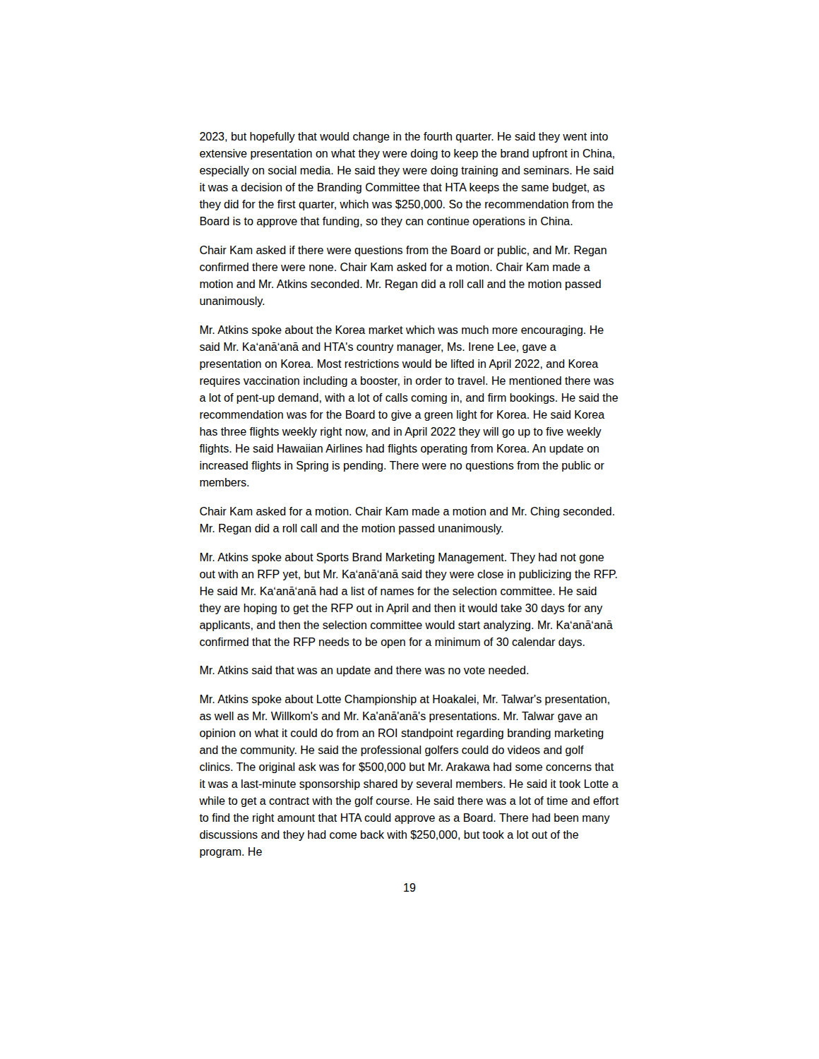2023, but hopefully that would change in the fourth quarter. He said they went into extensive presentation on what they were doing to keep the brand upfront in China, especially on social media. He said they were doing training and seminars. He said it was a decision of the Branding Committee that HTA keeps the same budget, as they did for the first quarter, which was $250,000. So the recommendation from the Board is to approve that funding, so they can continue operations in China.
Chair Kam asked if there were questions from the Board or public, and Mr. Regan confirmed there were none. Chair Kam asked for a motion. Chair Kam made a motion and Mr. Atkins seconded. Mr. Regan did a roll call and the motion passed unanimously.
Mr. Atkins spoke about the Korea market which was much more encouraging. He said Mr. Kaʻanāʻanā and HTA's country manager, Ms. Irene Lee, gave a presentation on Korea. Most restrictions would be lifted in April 2022, and Korea requires vaccination including a booster, in order to travel. He mentioned there was a lot of pent-up demand, with a lot of calls coming in, and firm bookings. He said the recommendation was for the Board to give a green light for Korea. He said Korea has three flights weekly right now, and in April 2022 they will go up to five weekly flights. He said Hawaiian Airlines had flights operating from Korea. An update on increased flights in Spring is pending. There were no questions from the public or members.
Chair Kam asked for a motion. Chair Kam made a motion and Mr. Ching seconded. Mr. Regan did a roll call and the motion passed unanimously.
Mr. Atkins spoke about Sports Brand Marketing Management. They had not gone out with an RFP yet, but Mr. Kaʻanāʻanā said they were close in publicizing the RFP. He said Mr. Kaʻanāʻanā had a list of names for the selection committee. He said they are hoping to get the RFP out in April and then it would take 30 days for any applicants, and then the selection committee would start analyzing. Mr. Kaʻanāʻanā confirmed that the RFP needs to be open for a minimum of 30 calendar days.
Mr. Atkins said that was an update and there was no vote needed.
Mr. Atkins spoke about Lotte Championship at Hoakalei, Mr. Talwar's presentation, as well as Mr. Willkom's and Mr. Ka'anā'anā's presentations. Mr. Talwar gave an opinion on what it could do from an ROI standpoint regarding branding marketing and the community. He said the professional golfers could do videos and golf clinics. The original ask was for $500,000 but Mr. Arakawa had some concerns that it was a last-minute sponsorship shared by several members. He said it took Lotte a while to get a contract with the golf course. He said there was a lot of time and effort to find the right amount that HTA could approve as a Board. There had been many discussions and they had come back with $250,000, but took a lot out of the program. He
19